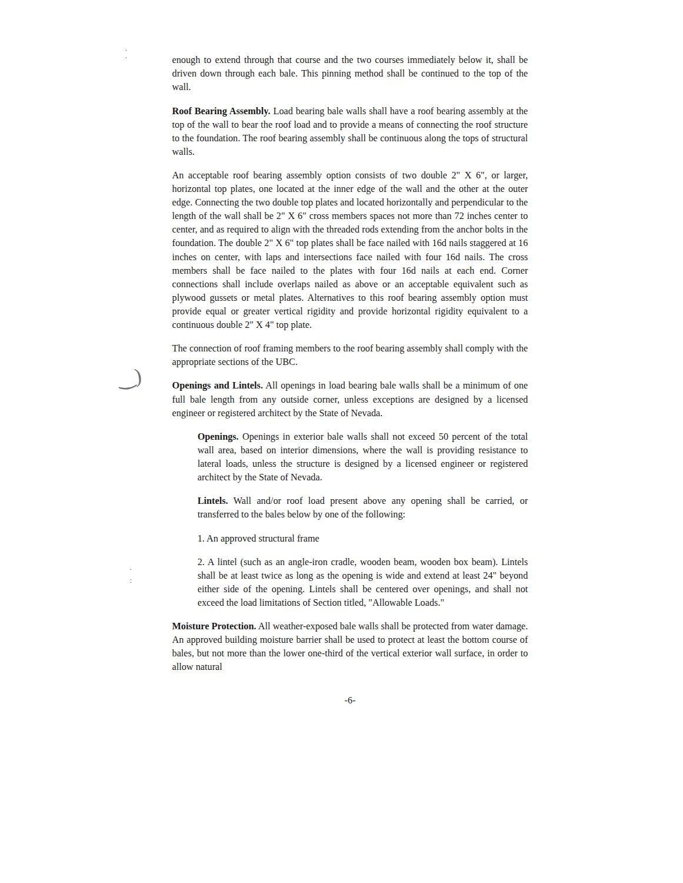. . ‿) . :
enough to extend through that course and the two courses immediately below it, shall be driven down through each bale. This pinning method shall be continued to the top of the wall.
Roof Bearing Assembly. Load bearing bale walls shall have a roof bearing assembly at the top of the wall to bear the roof load and to provide a means of connecting the roof structure to the foundation. The roof bearing assembly shall be continuous along the tops of structural walls.
An acceptable roof bearing assembly option consists of two double 2" X 6", or larger, horizontal top plates, one located at the inner edge of the wall and the other at the outer edge. Connecting the two double top plates and located horizontally and perpendicular to the length of the wall shall be 2" X 6" cross members spaces not more than 72 inches center to center, and as required to align with the threaded rods extending from the anchor bolts in the foundation. The double 2" X 6" top plates shall be face nailed with 16d nails staggered at 16 inches on center, with laps and intersections face nailed with four 16d nails. The cross members shall be face nailed to the plates with four 16d nails at each end. Corner connections shall include overlaps nailed as above or an acceptable equivalent such as plywood gussets or metal plates. Alternatives to this roof bearing assembly option must provide equal or greater vertical rigidity and provide horizontal rigidity equivalent to a continuous double 2" X 4" top plate.
The connection of roof framing members to the roof bearing assembly shall comply with the appropriate sections of the UBC.
Openings and Lintels. All openings in load bearing bale walls shall be a minimum of one full bale length from any outside corner, unless exceptions are designed by a licensed engineer or registered architect by the State of Nevada.
Openings. Openings in exterior bale walls shall not exceed 50 percent of the total wall area, based on interior dimensions, where the wall is providing resistance to lateral loads, unless the structure is designed by a licensed engineer or registered architect by the State of Nevada.
Lintels. Wall and/or roof load present above any opening shall be carried, or transferred to the bales below by one of the following:
1. An approved structural frame
2. A lintel (such as an angle-iron cradle, wooden beam, wooden box beam). Lintels shall be at least twice as long as the opening is wide and extend at least 24" beyond either side of the opening. Lintels shall be centered over openings, and shall not exceed the load limitations of Section titled, "Allowable Loads."
Moisture Protection. All weather-exposed bale walls shall be protected from water damage. An approved building moisture barrier shall be used to protect at least the bottom course of bales, but not more than the lower one-third of the vertical exterior wall surface, in order to allow natural
-6-